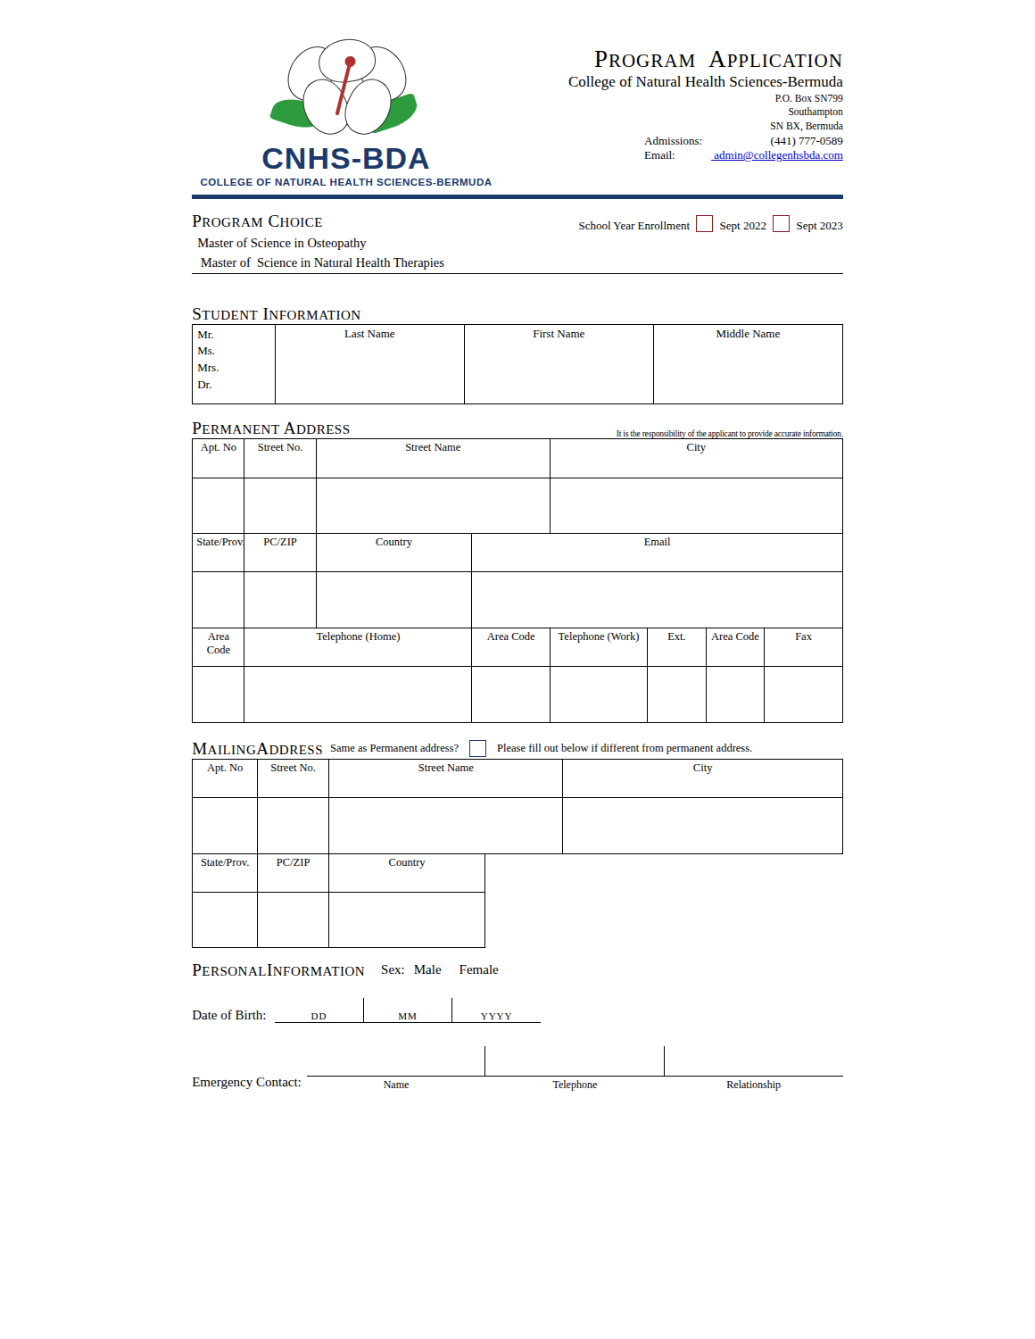CNHS-BDA
COLLEGE OF NATURAL HEALTH SCIENCES-BERMUDA
PROGRAM APPLICATION
College of Natural Health Sciences-Bermuda
P.O. Box SN799
Southampton
SN BX, Bermuda
| Admissions: | (441) 777-0589 |
| Email: | admin@collegenhsbda.com |
PROGRAM CHOICE
School Year Enrollment Sept 2022 Sept 2023
Master of Science in Osteopathy
Master of Science in Natural Health Therapies
STUDENT INFORMATION
| Mr. Ms. Mrs. Dr. | Last Name | First Name | Middle Name |
PERMANENT ADDRESS
It is the responsibility of the applicant to provide accurate information.
| Apt. No | Street No. | Street Name | City |
| State/Prov. | PC/ZIP | Country | Email |
| Area Code | Telephone (Home) | Area Code | Telephone (Work) | Ext. | Area Code | Fax |
MAILINGADDRESS
Same as Permanent address?
Please fill out below if different from permanent address.
| Apt. No | Street No. | Street Name | City |
| State/Prov. | PC/ZIP | Country | | |
PERSONALINFORMATION
Sex:Male Female
Date of Birth: DD MM YYYY
Emergency Contact:
Name
Telephone
Relationship